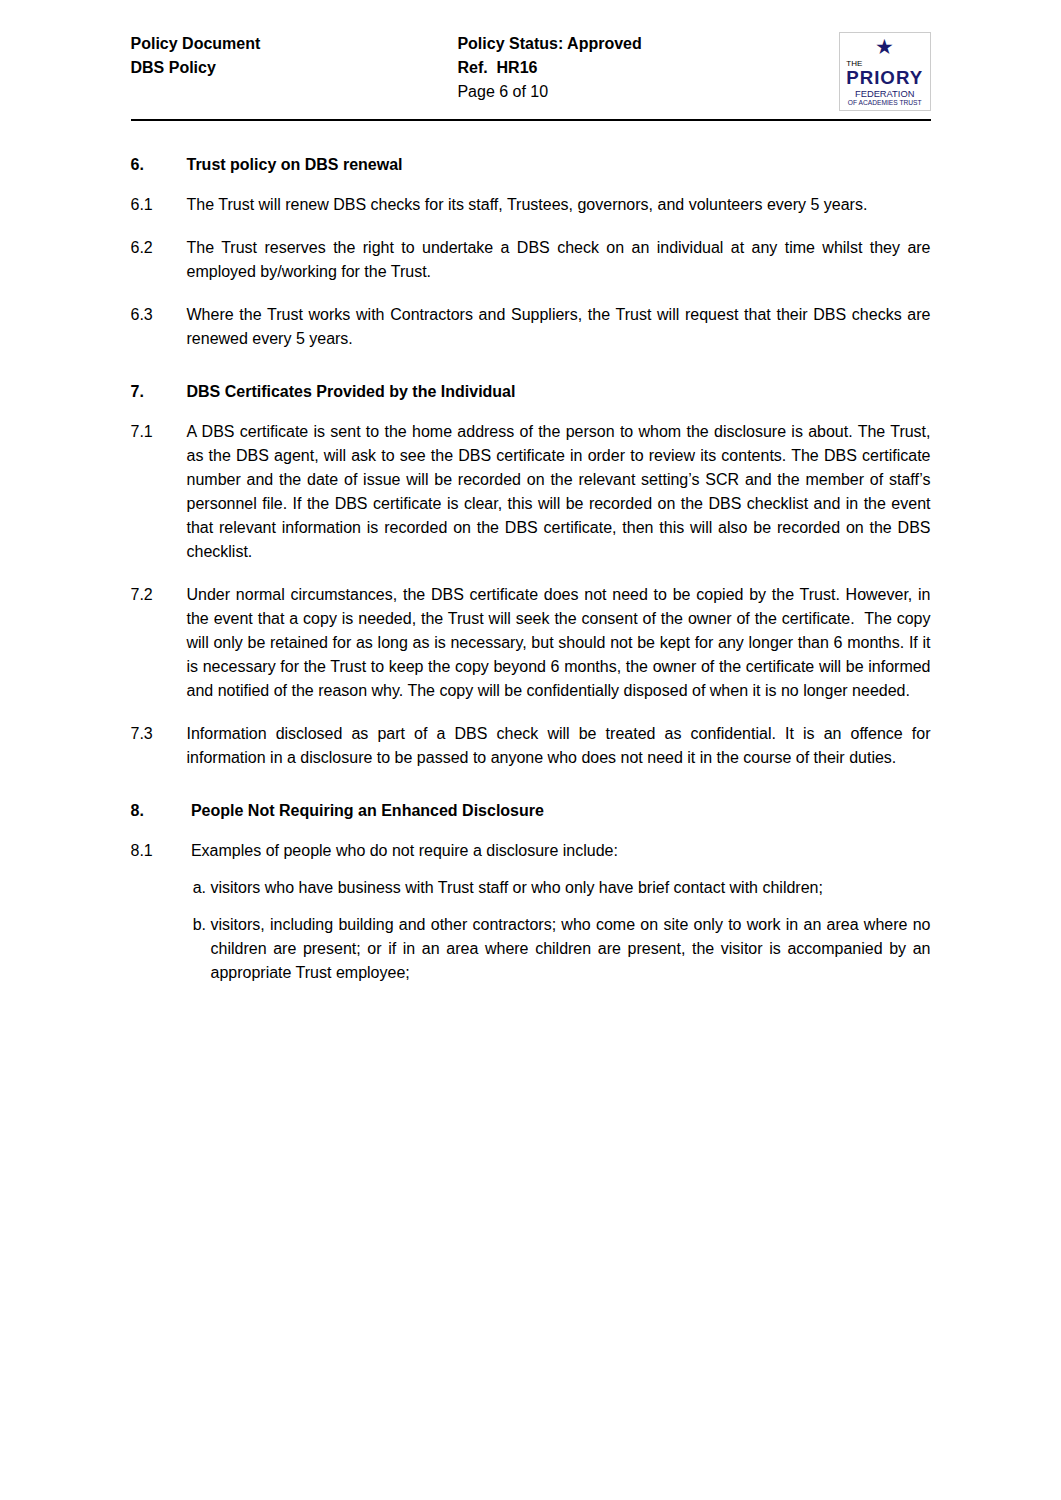Policy Document
DBS Policy
Policy Status: Approved
Ref. HR16
Page 6 of 10
★ THE PRIORY FEDERATION OF ACADEMIES TRUST
6. Trust policy on DBS renewal
6.1 The Trust will renew DBS checks for its staff, Trustees, governors, and volunteers every 5 years.
6.2 The Trust reserves the right to undertake a DBS check on an individual at any time whilst they are employed by/working for the Trust.
6.3 Where the Trust works with Contractors and Suppliers, the Trust will request that their DBS checks are renewed every 5 years.
7. DBS Certificates Provided by the Individual
7.1 A DBS certificate is sent to the home address of the person to whom the disclosure is about. The Trust, as the DBS agent, will ask to see the DBS certificate in order to review its contents. The DBS certificate number and the date of issue will be recorded on the relevant setting’s SCR and the member of staff’s personnel file. If the DBS certificate is clear, this will be recorded on the DBS checklist and in the event that relevant information is recorded on the DBS certificate, then this will also be recorded on the DBS checklist.
7.2 Under normal circumstances, the DBS certificate does not need to be copied by the Trust. However, in the event that a copy is needed, the Trust will seek the consent of the owner of the certificate. The copy will only be retained for as long as is necessary, but should not be kept for any longer than 6 months. If it is necessary for the Trust to keep the copy beyond 6 months, the owner of the certificate will be informed and notified of the reason why. The copy will be confidentially disposed of when it is no longer needed.
7.3 Information disclosed as part of a DBS check will be treated as confidential. It is an offence for information in a disclosure to be passed to anyone who does not need it in the course of their duties.
8. People Not Requiring an Enhanced Disclosure
8.1 Examples of people who do not require a disclosure include:
visitors who have business with Trust staff or who only have brief contact with children;
visitors, including building and other contractors; who come on site only to work in an area where no children are present; or if in an area where children are present, the visitor is accompanied by an appropriate Trust employee;